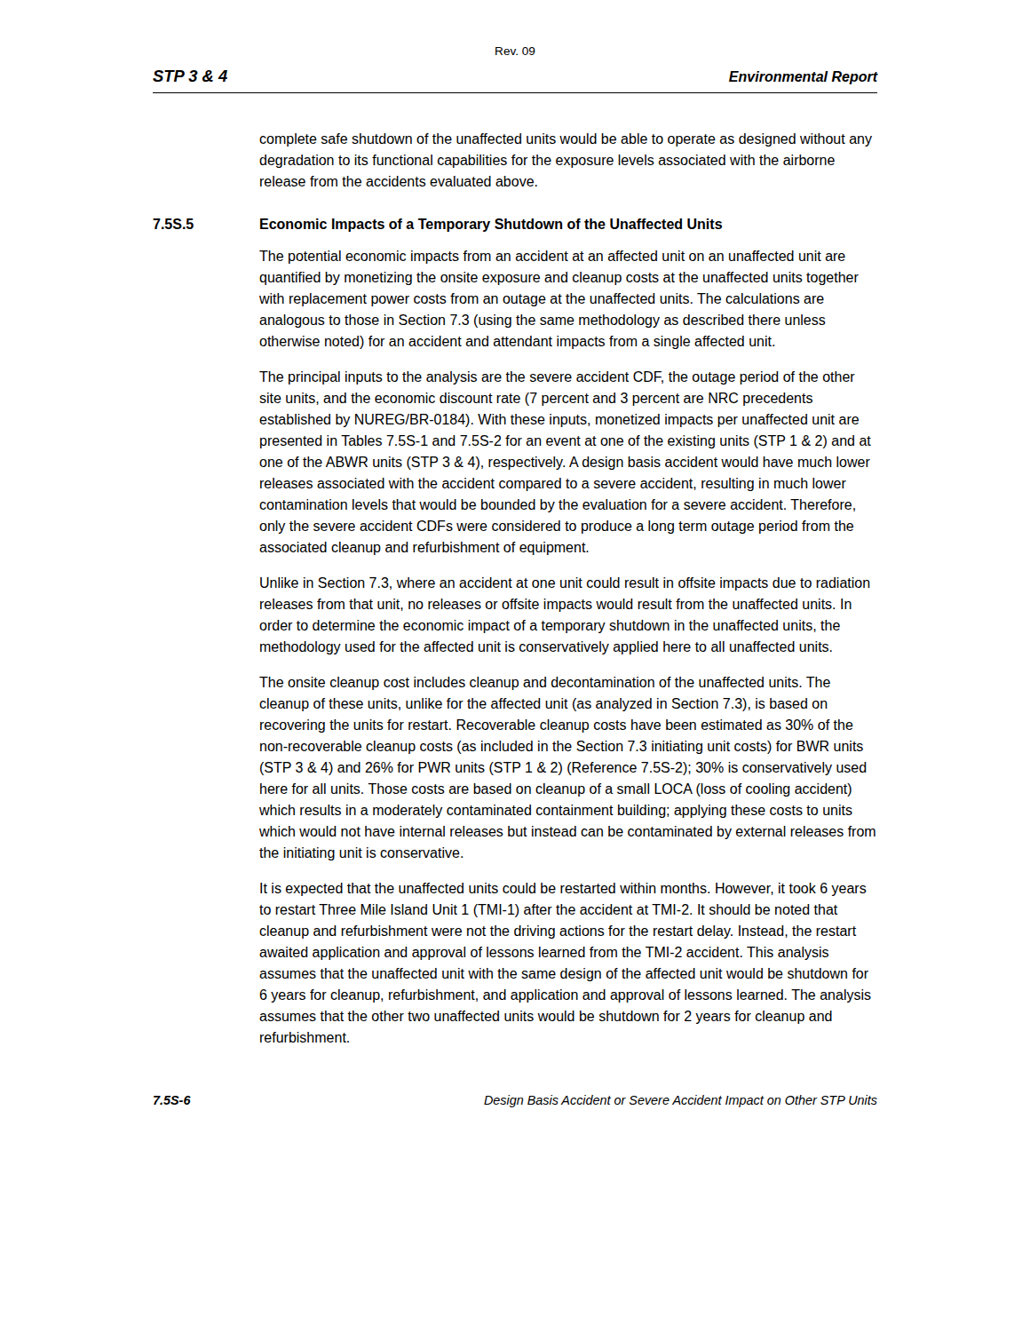Rev. 09
STP 3 & 4 Environmental Report
complete safe shutdown of the unaffected units would be able to operate as designed without any degradation to its functional capabilities for the exposure levels associated with the airborne release from the accidents evaluated above.
7.5S.5 Economic Impacts of a Temporary Shutdown of the Unaffected Units
The potential economic impacts from an accident at an affected unit on an unaffected unit are quantified by monetizing the onsite exposure and cleanup costs at the unaffected units together with replacement power costs from an outage at the unaffected units. The calculations are analogous to those in Section 7.3 (using the same methodology as described there unless otherwise noted) for an accident and attendant impacts from a single affected unit.
The principal inputs to the analysis are the severe accident CDF, the outage period of the other site units, and the economic discount rate (7 percent and 3 percent are NRC precedents established by NUREG/BR-0184). With these inputs, monetized impacts per unaffected unit are presented in Tables 7.5S-1 and 7.5S-2 for an event at one of the existing units (STP 1 & 2) and at one of the ABWR units (STP 3 & 4), respectively. A design basis accident would have much lower releases associated with the accident compared to a severe accident, resulting in much lower contamination levels that would be bounded by the evaluation for a severe accident. Therefore, only the severe accident CDFs were considered to produce a long term outage period from the associated cleanup and refurbishment of equipment.
Unlike in Section 7.3, where an accident at one unit could result in offsite impacts due to radiation releases from that unit, no releases or offsite impacts would result from the unaffected units. In order to determine the economic impact of a temporary shutdown in the unaffected units, the methodology used for the affected unit is conservatively applied here to all unaffected units.
The onsite cleanup cost includes cleanup and decontamination of the unaffected units. The cleanup of these units, unlike for the affected unit (as analyzed in Section 7.3), is based on recovering the units for restart. Recoverable cleanup costs have been estimated as 30% of the non-recoverable cleanup costs (as included in the Section 7.3 initiating unit costs) for BWR units (STP 3 & 4) and 26% for PWR units (STP 1 & 2) (Reference 7.5S-2); 30% is conservatively used here for all units. Those costs are based on cleanup of a small LOCA (loss of cooling accident) which results in a moderately contaminated containment building; applying these costs to units which would not have internal releases but instead can be contaminated by external releases from the initiating unit is conservative.
It is expected that the unaffected units could be restarted within months. However, it took 6 years to restart Three Mile Island Unit 1 (TMI-1) after the accident at TMI-2. It should be noted that cleanup and refurbishment were not the driving actions for the restart delay. Instead, the restart awaited application and approval of lessons learned from the TMI-2 accident. This analysis assumes that the unaffected unit with the same design of the affected unit would be shutdown for 6 years for cleanup, refurbishment, and application and approval of lessons learned. The analysis assumes that the other two unaffected units would be shutdown for 2 years for cleanup and refurbishment.
7.5S-6 Design Basis Accident or Severe Accident Impact on Other STP Units